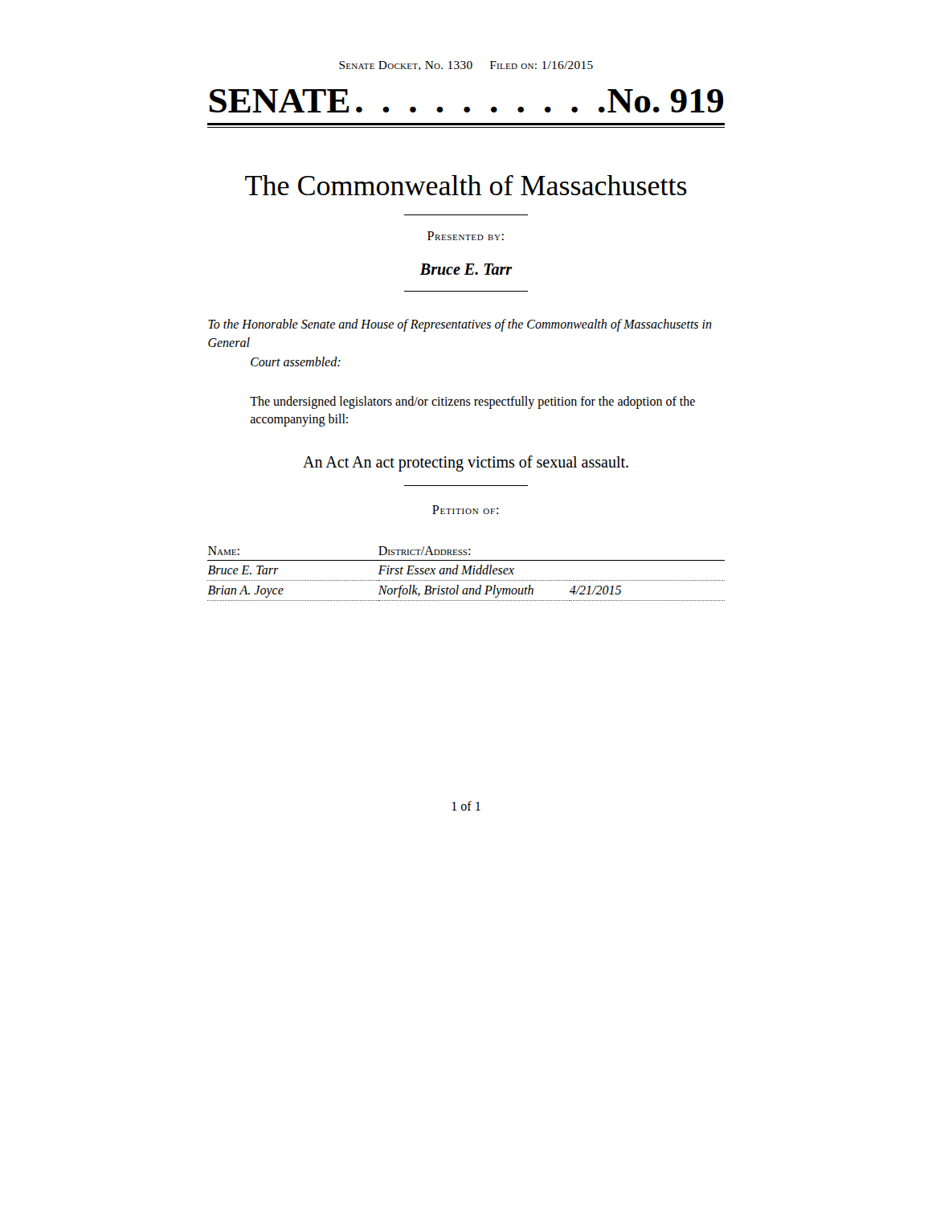Senate Docket, No. 1330 Filed on: 1/16/2015
SENATE . . . . . . . . . . . . . . . No. 919
The Commonwealth of Massachusetts
Presented by:
Bruce E. Tarr
To the Honorable Senate and House of Representatives of the Commonwealth of Massachusetts in General Court assembled:
The undersigned legislators and/or citizens respectfully petition for the adoption of the accompanying bill:
An Act An act protecting victims of sexual assault.
Petition of:
| Name: | District/Address: | |
| --- | --- | --- |
| Bruce E. Tarr | First Essex and Middlesex | |
| Brian A. Joyce | Norfolk, Bristol and Plymouth | 4/21/2015 |
1 of 1